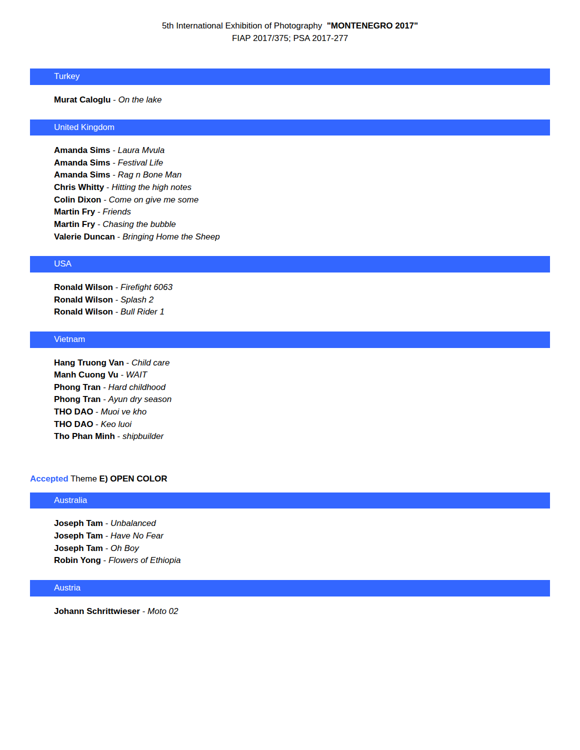5th International Exhibition of Photography "MONTENEGRO 2017"
FIAP 2017/375; PSA 2017-277
Turkey
Murat Caloglu - On the lake
United Kingdom
Amanda Sims - Laura Mvula
Amanda Sims - Festival Life
Amanda Sims - Rag n Bone Man
Chris Whitty - Hitting the high notes
Colin Dixon - Come on give me some
Martin Fry - Friends
Martin Fry - Chasing the bubble
Valerie Duncan - Bringing Home the Sheep
USA
Ronald Wilson - Firefight 6063
Ronald Wilson - Splash 2
Ronald Wilson - Bull Rider 1
Vietnam
Hang Truong Van - Child care
Manh Cuong Vu - WAIT
Phong Tran - Hard childhood
Phong Tran - Ayun dry season
THO DAO - Muoi ve kho
THO DAO - Keo luoi
Tho Phan Minh - shipbuilder
Accepted Theme E) OPEN COLOR
Australia
Joseph Tam - Unbalanced
Joseph Tam - Have No Fear
Joseph Tam - Oh Boy
Robin Yong - Flowers of Ethiopia
Austria
Johann Schrittwieser - Moto 02